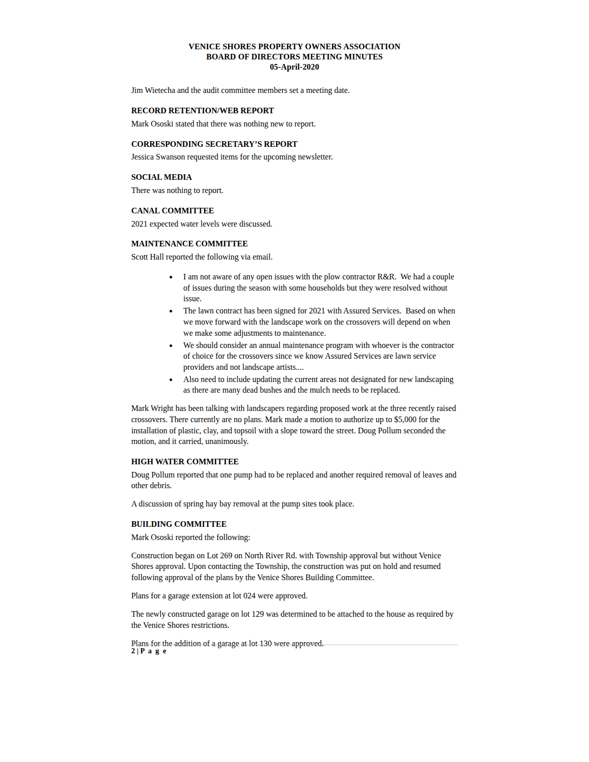VENICE SHORES PROPERTY OWNERS ASSOCIATION
BOARD OF DIRECTORS MEETING MINUTES
05-April-2020
Jim Wietecha and the audit committee members set a meeting date.
Record Retention/Web Report
Mark Ososki stated that there was nothing new to report.
Corresponding Secretary’s Report
Jessica Swanson requested items for the upcoming newsletter.
Social Media
There was nothing to report.
Canal Committee
2021 expected water levels were discussed.
Maintenance Committee
Scott Hall reported the following via email.
I am not aware of any open issues with the plow contractor R&R. We had a couple of issues during the season with some households but they were resolved without issue.
The lawn contract has been signed for 2021 with Assured Services. Based on when we move forward with the landscape work on the crossovers will depend on when we make some adjustments to maintenance.
We should consider an annual maintenance program with whoever is the contractor of choice for the crossovers since we know Assured Services are lawn service providers and not landscape artists....
Also need to include updating the current areas not designated for new landscaping as there are many dead bushes and the mulch needs to be replaced.
Mark Wright has been talking with landscapers regarding proposed work at the three recently raised crossovers. There currently are no plans. Mark made a motion to authorize up to $5,000 for the installation of plastic, clay, and topsoil with a slope toward the street. Doug Pollum seconded the motion, and it carried, unanimously.
High Water Committee
Doug Pollum reported that one pump had to be replaced and another required removal of leaves and other debris.
A discussion of spring hay bay removal at the pump sites took place.
Building Committee
Mark Ososki reported the following:
Construction began on Lot 269 on North River Rd. with Township approval but without Venice Shores approval. Upon contacting the Township, the construction was put on hold and resumed following approval of the plans by the Venice Shores Building Committee.
Plans for a garage extension at lot 024 were approved.
The newly constructed garage on lot 129 was determined to be attached to the house as required by the Venice Shores restrictions.
Plans for the addition of a garage at lot 130 were approved.
2 | P a g e